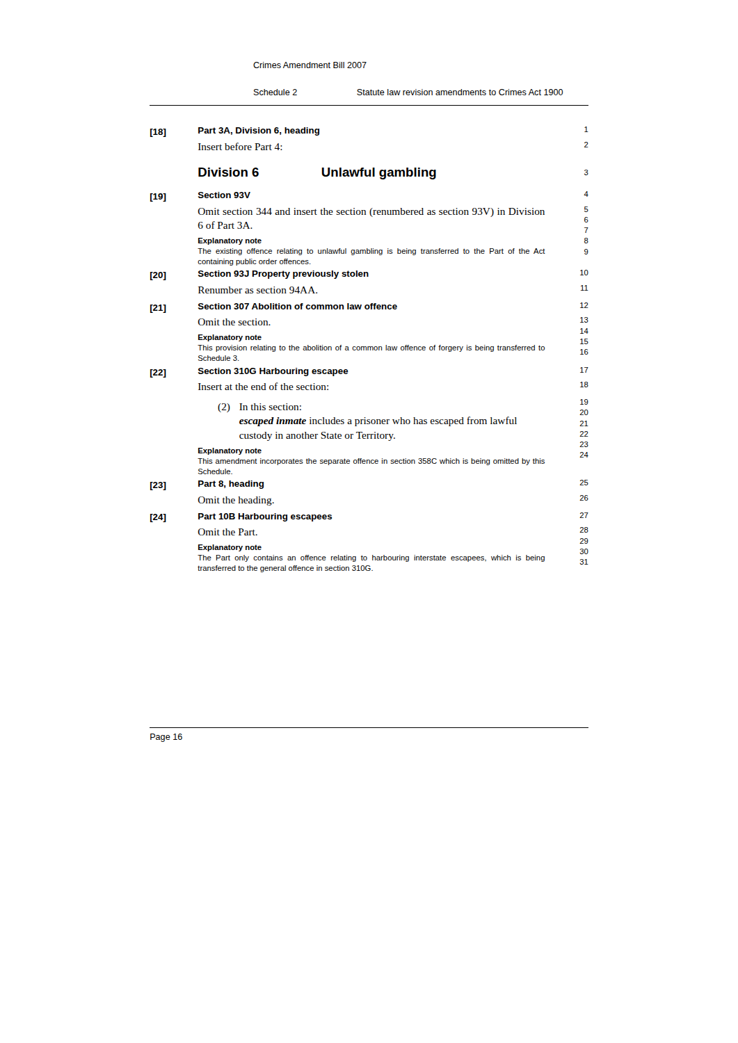Crimes Amendment Bill 2007
Schedule 2
Statute law revision amendments to Crimes Act 1900
[18]
Part 3A, Division 6, heading
1
Insert before Part 4:
2
Division 6
Unlawful gambling
3
[19]
Section 93V
4
Omit section 344 and insert the section (renumbered as section 93V) in Division 6 of Part 3A.
Explanatory note
The existing offence relating to unlawful gambling is being transferred to the Part of the Act containing public order offences.
5
6
7
8
9
[20]
Section 93J Property previously stolen
10
Renumber as section 94AA.
11
[21]
Section 307 Abolition of common law offence
12
Omit the section.
Explanatory note
This provision relating to the abolition of a common law offence of forgery is being transferred to Schedule 3.
13
14
15
16
[22]
Section 310G Harbouring escapee
17
Insert at the end of the section:
18
(2)
In this section:
escaped inmate includes a prisoner who has escaped from lawful custody in another State or Territory.
Explanatory note
This amendment incorporates the separate offence in section 358C which is being omitted by this Schedule.
19
20
21
22
23
24
[23]
Part 8, heading
25
Omit the heading.
26
[24]
Part 10B Harbouring escapees
27
Omit the Part.
Explanatory note
The Part only contains an offence relating to harbouring interstate escapees, which is being transferred to the general offence in section 310G.
28
29
30
31
Page 16